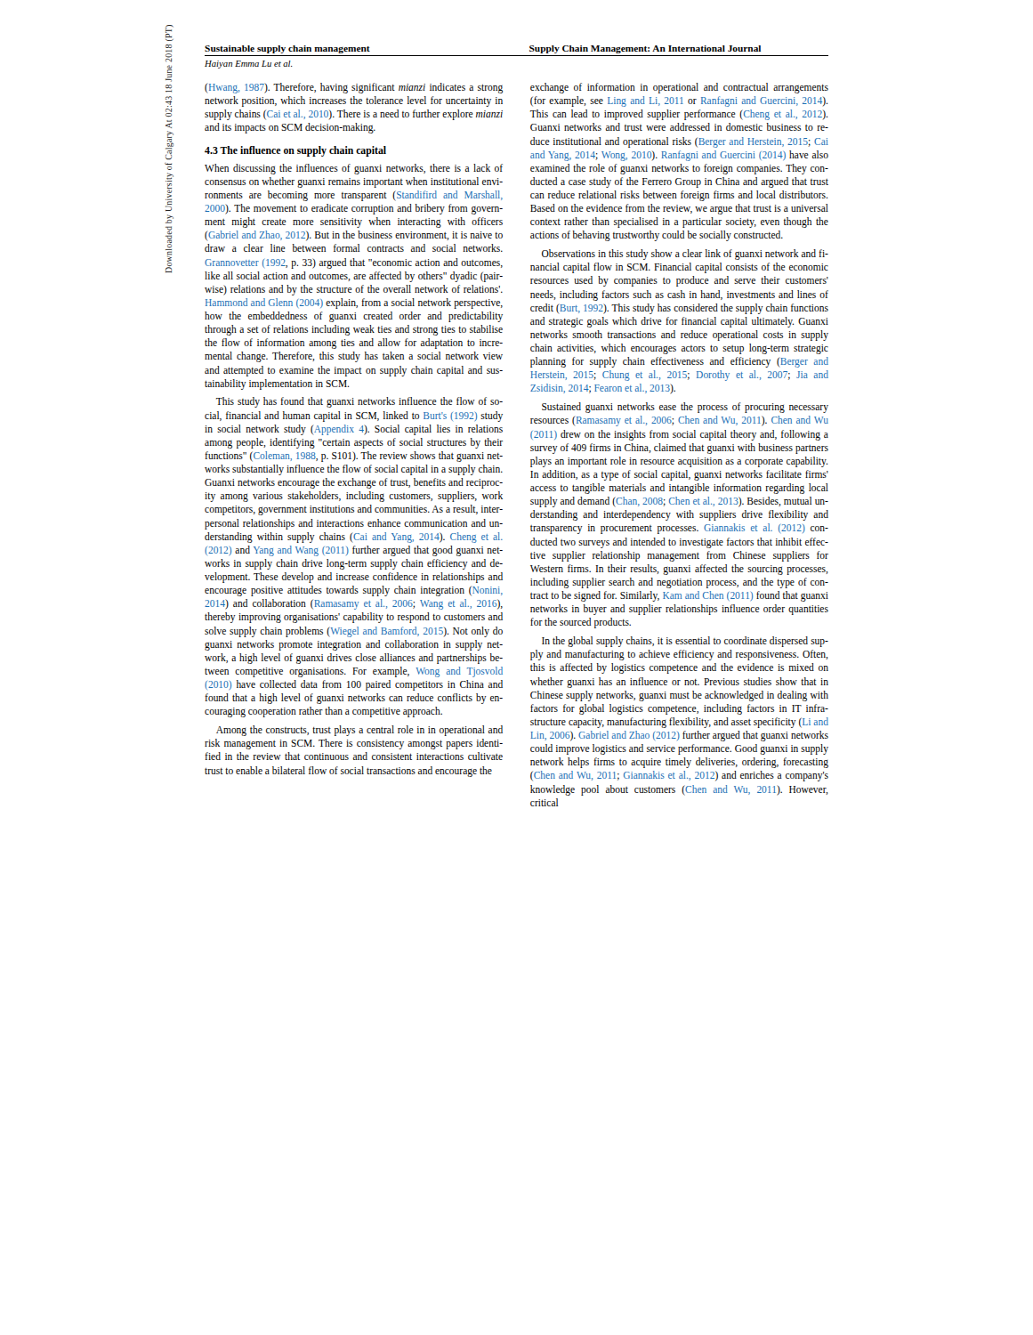Downloaded by University of Calgary At 02:43 18 June 2018 (PT)
Sustainable supply chain management
Supply Chain Management: An International Journal
Haiyan Emma Lu et al.
(Hwang, 1987). Therefore, having significant mianzi indicates a strong network position, which increases the tolerance level for uncertainty in supply chains (Cai et al., 2010). There is a need to further explore mianzi and its impacts on SCM decision-making.
4.3 The influence on supply chain capital
When discussing the influences of guanxi networks, there is a lack of consensus on whether guanxi remains important when institutional environments are becoming more transparent (Standifird and Marshall, 2000). The movement to eradicate corruption and bribery from government might create more sensitivity when interacting with officers (Gabriel and Zhao, 2012). But in the business environment, it is naive to draw a clear line between formal contracts and social networks. Grannovetter (1992, p. 33) argued that "economic action and outcomes, like all social action and outcomes, are affected by others" dyadic (pairwise) relations and by the structure of the overall network of relations'. Hammond and Glenn (2004) explain, from a social network perspective, how the embeddedness of guanxi created order and predictability through a set of relations including weak ties and strong ties to stabilise the flow of information among ties and allow for adaptation to incremental change. Therefore, this study has taken a social network view and attempted to examine the impact on supply chain capital and sustainability implementation in SCM.
This study has found that guanxi networks influence the flow of social, financial and human capital in SCM, linked to Burt's (1992) study in social network study (Appendix 4). Social capital lies in relations among people, identifying "certain aspects of social structures by their functions" (Coleman, 1988, p. S101). The review shows that guanxi networks substantially influence the flow of social capital in a supply chain. Guanxi networks encourage the exchange of trust, benefits and reciprocity among various stakeholders, including customers, suppliers, work competitors, government institutions and communities. As a result, interpersonal relationships and interactions enhance communication and understanding within supply chains (Cai and Yang, 2014). Cheng et al. (2012) and Yang and Wang (2011) further argued that good guanxi networks in supply chain drive long-term supply chain efficiency and development. These develop and increase confidence in relationships and encourage positive attitudes towards supply chain integration (Nonini, 2014) and collaboration (Ramasamy et al., 2006; Wang et al., 2016), thereby improving organisations' capability to respond to customers and solve supply chain problems (Wiegel and Bamford, 2015). Not only do guanxi networks promote integration and collaboration in supply network, a high level of guanxi drives close alliances and partnerships between competitive organisations. For example, Wong and Tjosvold (2010) have collected data from 100 paired competitors in China and found that a high level of guanxi networks can reduce conflicts by encouraging cooperation rather than a competitive approach.
Among the constructs, trust plays a central role in in operational and risk management in SCM. There is consistency amongst papers identified in the review that continuous and consistent interactions cultivate trust to enable a bilateral flow of social transactions and encourage the
exchange of information in operational and contractual arrangements (for example, see Ling and Li, 2011 or Ranfagni and Guercini, 2014). This can lead to improved supplier performance (Cheng et al., 2012). Guanxi networks and trust were addressed in domestic business to reduce institutional and operational risks (Berger and Herstein, 2015; Cai and Yang, 2014; Wong, 2010). Ranfagni and Guercini (2014) have also examined the role of guanxi networks to foreign companies. They conducted a case study of the Ferrero Group in China and argued that trust can reduce relational risks between foreign firms and local distributors. Based on the evidence from the review, we argue that trust is a universal context rather than specialised in a particular society, even though the actions of behaving trustworthy could be socially constructed.
Observations in this study show a clear link of guanxi network and financial capital flow in SCM. Financial capital consists of the economic resources used by companies to produce and serve their customers' needs, including factors such as cash in hand, investments and lines of credit (Burt, 1992). This study has considered the supply chain functions and strategic goals which drive for financial capital ultimately. Guanxi networks smooth transactions and reduce operational costs in supply chain activities, which encourages actors to setup long-term strategic planning for supply chain effectiveness and efficiency (Berger and Herstein, 2015; Chung et al., 2015; Dorothy et al., 2007; Jia and Zsidisin, 2014; Fearon et al., 2013).
Sustained guanxi networks ease the process of procuring necessary resources (Ramasamy et al., 2006; Chen and Wu, 2011). Chen and Wu (2011) drew on the insights from social capital theory and, following a survey of 409 firms in China, claimed that guanxi with business partners plays an important role in resource acquisition as a corporate capability. In addition, as a type of social capital, guanxi networks facilitate firms' access to tangible materials and intangible information regarding local supply and demand (Chan, 2008; Chen et al., 2013). Besides, mutual understanding and interdependency with suppliers drive flexibility and transparency in procurement processes. Giannakis et al. (2012) conducted two surveys and intended to investigate factors that inhibit effective supplier relationship management from Chinese suppliers for Western firms. In their results, guanxi affected the sourcing processes, including supplier search and negotiation process, and the type of contract to be signed for. Similarly, Kam and Chen (2011) found that guanxi networks in buyer and supplier relationships influence order quantities for the sourced products.
In the global supply chains, it is essential to coordinate dispersed supply and manufacturing to achieve efficiency and responsiveness. Often, this is affected by logistics competence and the evidence is mixed on whether guanxi has an influence or not. Previous studies show that in Chinese supply networks, guanxi must be acknowledged in dealing with factors for global logistics competence, including factors in IT infrastructure capacity, manufacturing flexibility, and asset specificity (Li and Lin, 2006). Gabriel and Zhao (2012) further argued that guanxi networks could improve logistics and service performance. Good guanxi in supply network helps firms to acquire timely deliveries, ordering, forecasting (Chen and Wu, 2011; Giannakis et al., 2012) and enriches a company's knowledge pool about customers (Chen and Wu, 2011). However, critical